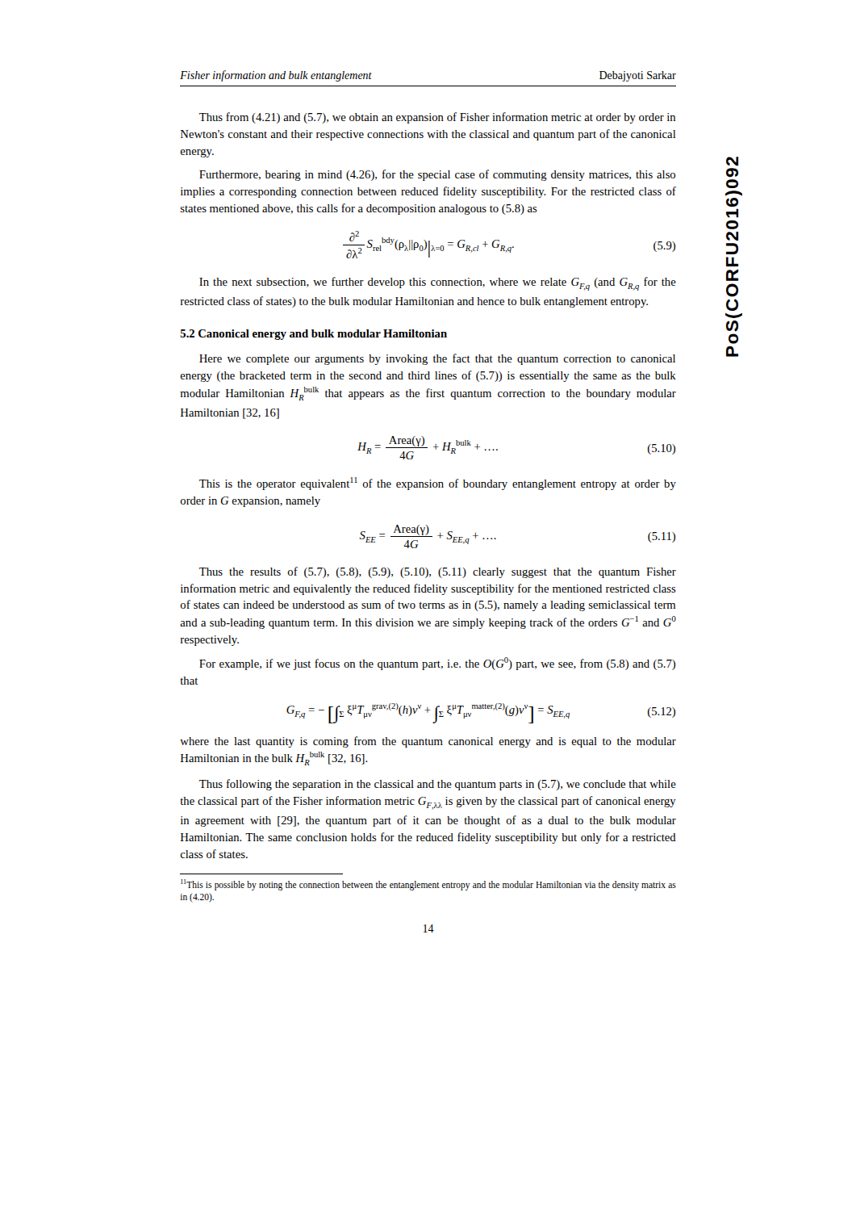PoS(CORFU2016)092
Fisher information and bulk entanglement
Debajyoti Sarkar
Thus from (4.21) and (5.7), we obtain an expansion of Fisher information metric at order by order in Newton's constant and their respective connections with the classical and quantum part of the canonical energy.
Furthermore, bearing in mind (4.26), for the special case of commuting density matrices, this also implies a corresponding connection between reduced fidelity susceptibility. For the restricted class of states mentioned above, this calls for a decomposition analogous to (5.8) as
∂2∂λ2 Srelbdy(ρλ||ρ0)|λ=0 = GR,cl + GR,q.
(5.9)
In the next subsection, we further develop this connection, where we relate GF,q (and GR,q for the restricted class of states) to the bulk modular Hamiltonian and hence to bulk entanglement entropy.
5.2 Canonical energy and bulk modular Hamiltonian
Here we complete our arguments by invoking the fact that the quantum correction to canonical energy (the bracketed term in the second and third lines of (5.7)) is essentially the same as the bulk modular Hamiltonian HRbulk that appears as the first quantum correction to the boundary modular Hamiltonian [32, 16]
HR = Area(γ) 4G + HRbulk + ….
(5.10)
This is the operator equivalent11 of the expansion of boundary entanglement entropy at order by order in G expansion, namely
SEE = Area(γ) 4G + SEE,q + ….
(5.11)
Thus the results of (5.7), (5.8), (5.9), (5.10), (5.11) clearly suggest that the quantum Fisher information metric and equivalently the reduced fidelity susceptibility for the mentioned restricted class of states can indeed be understood as sum of two terms as in (5.5), namely a leading semiclassical term and a sub-leading quantum term. In this division we are simply keeping track of the orders G−1 and G0 respectively.
For example, if we just focus on the quantum part, i.e. the O(G0) part, we see, from (5.8) and (5.7) that
GF,q = − [∫Σ ξμTμνgrav,(2)(h)vν + ∫Σ ξμTμνmatter,(2)(g)vν] = SEE,q
(5.12)
where the last quantity is coming from the quantum canonical energy and is equal to the modular Hamiltonian in the bulk HRbulk [32, 16].
Thus following the separation in the classical and the quantum parts in (5.7), we conclude that while the classical part of the Fisher information metric GF,λλ is given by the classical part of canonical energy in agreement with [29], the quantum part of it can be thought of as a dual to the bulk modular Hamiltonian. The same conclusion holds for the reduced fidelity susceptibility but only for a restricted class of states.
11This is possible by noting the connection between the entanglement entropy and the modular Hamiltonian via the density matrix as in (4.20).
14